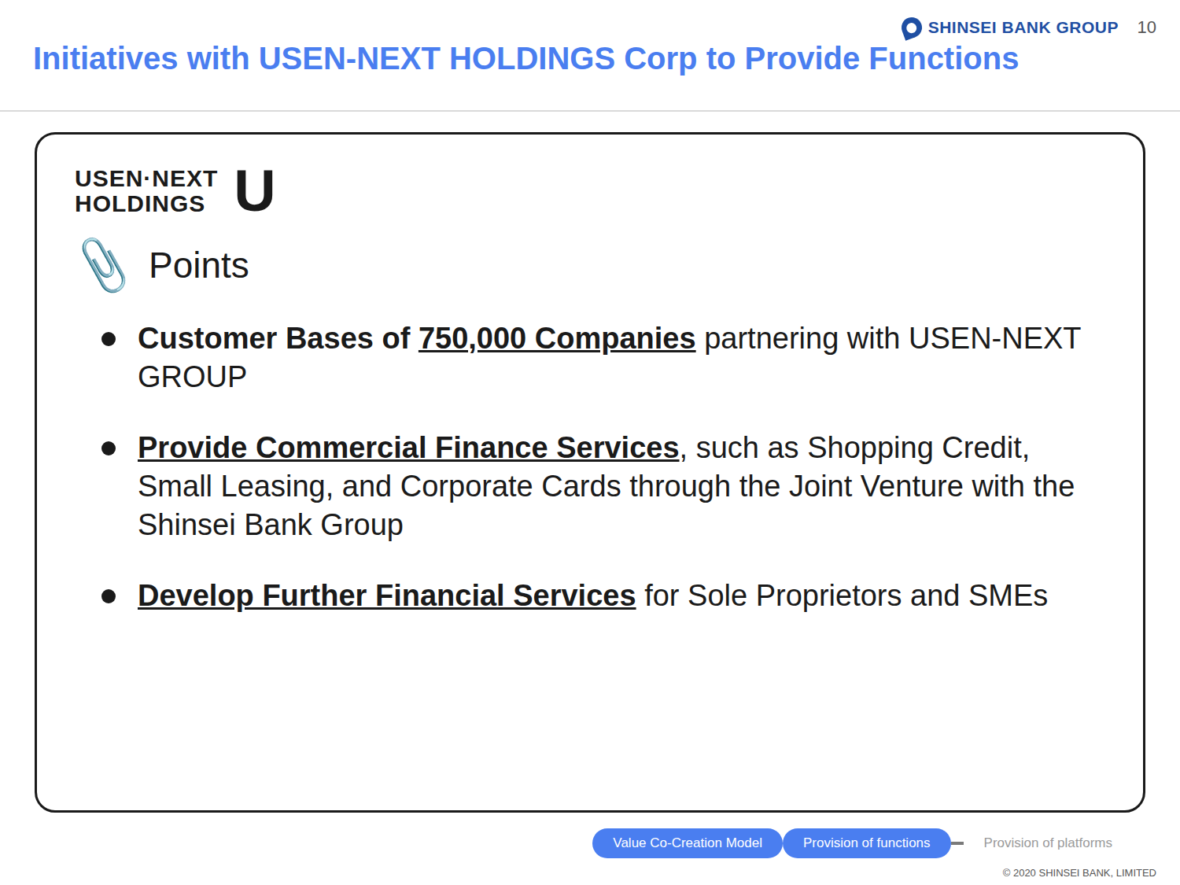Initiatives with USEN-NEXT HOLDINGS Corp to Provide Functions
SHINSEI BANK GROUP
10
USEN·NEXT
HOLDINGS
U
📎
Points
Customer Bases of 750,000 Companies partnering with USEN-NEXT GROUP
Provide Commercial Finance Services, such as Shopping Credit, Small Leasing, and Corporate Cards through the Joint Venture with the Shinsei Bank Group
Develop Further Financial Services for Sole Proprietors and SMEs
Value Co-Creation Model Provision of functions Provision of platforms
© 2020 SHINSEI BANK, LIMITED